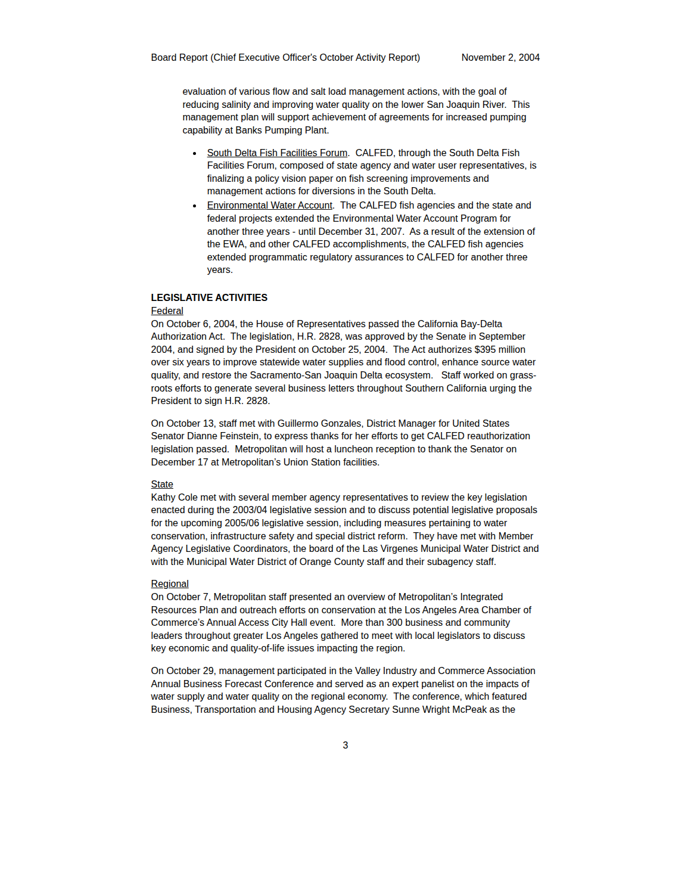Board Report (Chief Executive Officer's October Activity Report)
November 2, 2004
evaluation of various flow and salt load management actions, with the goal of reducing salinity and improving water quality on the lower San Joaquin River. This management plan will support achievement of agreements for increased pumping capability at Banks Pumping Plant.
South Delta Fish Facilities Forum. CALFED, through the South Delta Fish Facilities Forum, composed of state agency and water user representatives, is finalizing a policy vision paper on fish screening improvements and management actions for diversions in the South Delta.
Environmental Water Account. The CALFED fish agencies and the state and federal projects extended the Environmental Water Account Program for another three years - until December 31, 2007. As a result of the extension of the EWA, and other CALFED accomplishments, the CALFED fish agencies extended programmatic regulatory assurances to CALFED for another three years.
LEGISLATIVE ACTIVITIES
Federal
On October 6, 2004, the House of Representatives passed the California Bay-Delta Authorization Act. The legislation, H.R. 2828, was approved by the Senate in September 2004, and signed by the President on October 25, 2004. The Act authorizes $395 million over six years to improve statewide water supplies and flood control, enhance source water quality, and restore the Sacramento-San Joaquin Delta ecosystem. Staff worked on grass-roots efforts to generate several business letters throughout Southern California urging the President to sign H.R. 2828.
On October 13, staff met with Guillermo Gonzales, District Manager for United States Senator Dianne Feinstein, to express thanks for her efforts to get CALFED reauthorization legislation passed. Metropolitan will host a luncheon reception to thank the Senator on December 17 at Metropolitan’s Union Station facilities.
State
Kathy Cole met with several member agency representatives to review the key legislation enacted during the 2003/04 legislative session and to discuss potential legislative proposals for the upcoming 2005/06 legislative session, including measures pertaining to water conservation, infrastructure safety and special district reform. They have met with Member Agency Legislative Coordinators, the board of the Las Virgenes Municipal Water District and with the Municipal Water District of Orange County staff and their subagency staff.
Regional
On October 7, Metropolitan staff presented an overview of Metropolitan’s Integrated Resources Plan and outreach efforts on conservation at the Los Angeles Area Chamber of Commerce’s Annual Access City Hall event. More than 300 business and community leaders throughout greater Los Angeles gathered to meet with local legislators to discuss key economic and quality-of-life issues impacting the region.
On October 29, management participated in the Valley Industry and Commerce Association Annual Business Forecast Conference and served as an expert panelist on the impacts of water supply and water quality on the regional economy. The conference, which featured Business, Transportation and Housing Agency Secretary Sunne Wright McPeak as the
3